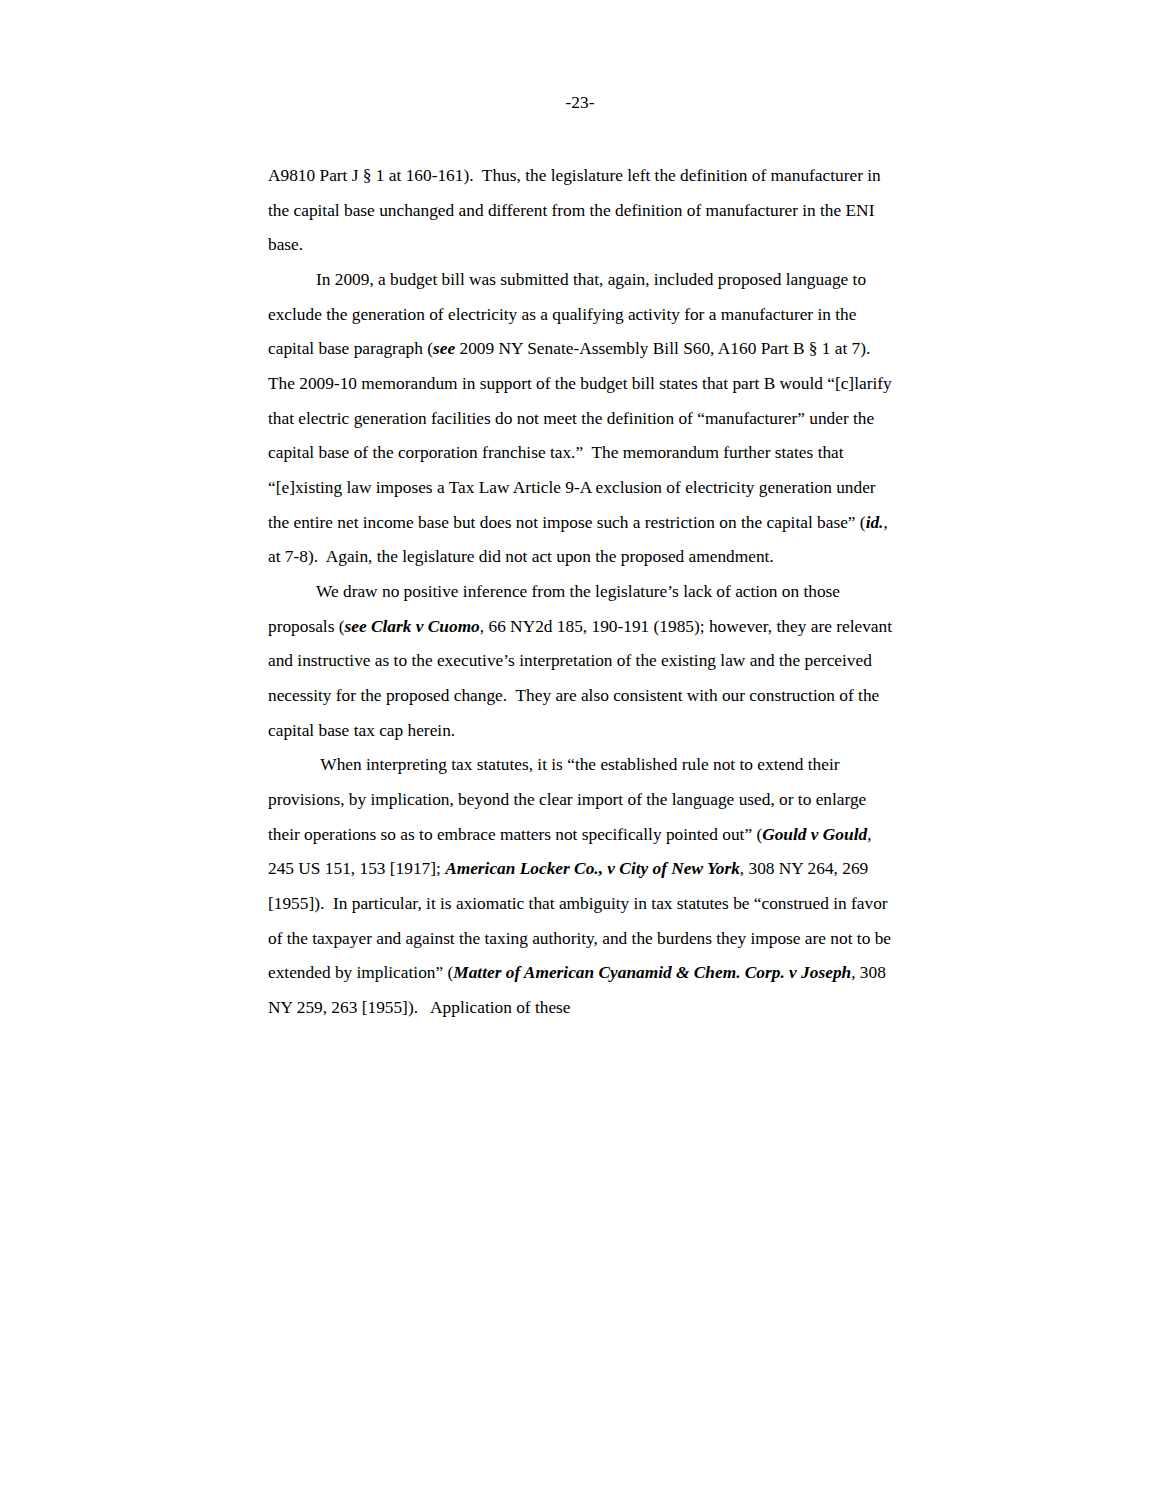-23-
A9810 Part J § 1 at 160-161). Thus, the legislature left the definition of manufacturer in the capital base unchanged and different from the definition of manufacturer in the ENI base.
In 2009, a budget bill was submitted that, again, included proposed language to exclude the generation of electricity as a qualifying activity for a manufacturer in the capital base paragraph (see 2009 NY Senate-Assembly Bill S60, A160 Part B § 1 at 7). The 2009-10 memorandum in support of the budget bill states that part B would “[c]larify that electric generation facilities do not meet the definition of “manufacturer” under the capital base of the corporation franchise tax.” The memorandum further states that “[e]xisting law imposes a Tax Law Article 9-A exclusion of electricity generation under the entire net income base but does not impose such a restriction on the capital base” (id., at 7-8). Again, the legislature did not act upon the proposed amendment.
We draw no positive inference from the legislature’s lack of action on those proposals (see Clark v Cuomo, 66 NY2d 185, 190-191 (1985); however, they are relevant and instructive as to the executive’s interpretation of the existing law and the perceived necessity for the proposed change. They are also consistent with our construction of the capital base tax cap herein.
When interpreting tax statutes, it is “the established rule not to extend their provisions, by implication, beyond the clear import of the language used, or to enlarge their operations so as to embrace matters not specifically pointed out” (Gould v Gould, 245 US 151, 153 [1917]; American Locker Co., v City of New York, 308 NY 264, 269 [1955]). In particular, it is axiomatic that ambiguity in tax statutes be “construed in favor of the taxpayer and against the taxing authority, and the burdens they impose are not to be extended by implication” (Matter of American Cyanamid & Chem. Corp. v Joseph, 308 NY 259, 263 [1955]). Application of these